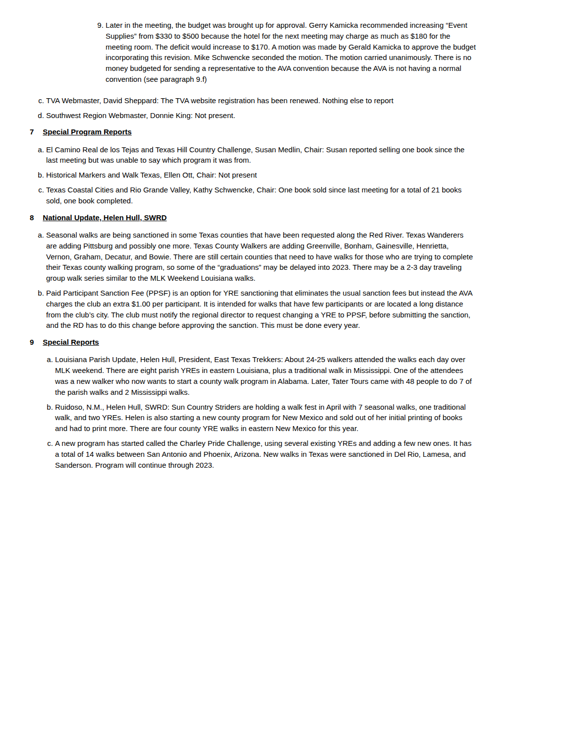Later in the meeting, the budget was brought up for approval. Gerry Kamicka recommended increasing “Event Supplies” from $330 to $500 because the hotel for the next meeting may charge as much as $180 for the meeting room. The deficit would increase to $170. A motion was made by Gerald Kamicka to approve the budget incorporating this revision. Mike Schwencke seconded the motion. The motion carried unanimously. There is no money budgeted for sending a representative to the AVA convention because the AVA is not having a normal convention (see paragraph 9.f)
TVA Webmaster, David Sheppard: The TVA website registration has been renewed. Nothing else to report
Southwest Region Webmaster, Donnie King: Not present.
7
Special Program Reports
El Camino Real de los Tejas and Texas Hill Country Challenge, Susan Medlin, Chair: Susan reported selling one book since the last meeting but was unable to say which program it was from.
Historical Markers and Walk Texas, Ellen Ott, Chair: Not present
Texas Coastal Cities and Rio Grande Valley, Kathy Schwencke, Chair: One book sold since last meeting for a total of 21 books sold, one book completed.
8
National Update, Helen Hull, SWRD
Seasonal walks are being sanctioned in some Texas counties that have been requested along the Red River. Texas Wanderers are adding Pittsburg and possibly one more. Texas County Walkers are adding Greenville, Bonham, Gainesville, Henrietta, Vernon, Graham, Decatur, and Bowie. There are still certain counties that need to have walks for those who are trying to complete their Texas county walking program, so some of the “graduations” may be delayed into 2023. There may be a 2-3 day traveling group walk series similar to the MLK Weekend Louisiana walks.
Paid Participant Sanction Fee (PPSF) is an option for YRE sanctioning that eliminates the usual sanction fees but instead the AVA charges the club an extra $1.00 per participant. It is intended for walks that have few participants or are located a long distance from the club’s city. The club must notify the regional director to request changing a YRE to PPSF, before submitting the sanction, and the RD has to do this change before approving the sanction. This must be done every year.
9
Special Reports
Louisiana Parish Update, Helen Hull, President, East Texas Trekkers: About 24-25 walkers attended the walks each day over MLK weekend. There are eight parish YREs in eastern Louisiana, plus a traditional walk in Mississippi. One of the attendees was a new walker who now wants to start a county walk program in Alabama. Later, Tater Tours came with 48 people to do 7 of the parish walks and 2 Mississippi walks.
Ruidoso, N.M., Helen Hull, SWRD: Sun Country Striders are holding a walk fest in April with 7 seasonal walks, one traditional walk, and two YREs. Helen is also starting a new county program for New Mexico and sold out of her initial printing of books and had to print more. There are four county YRE walks in eastern New Mexico for this year.
A new program has started called the Charley Pride Challenge, using several existing YREs and adding a few new ones. It has a total of 14 walks between San Antonio and Phoenix, Arizona. New walks in Texas were sanctioned in Del Rio, Lamesa, and Sanderson. Program will continue through 2023.